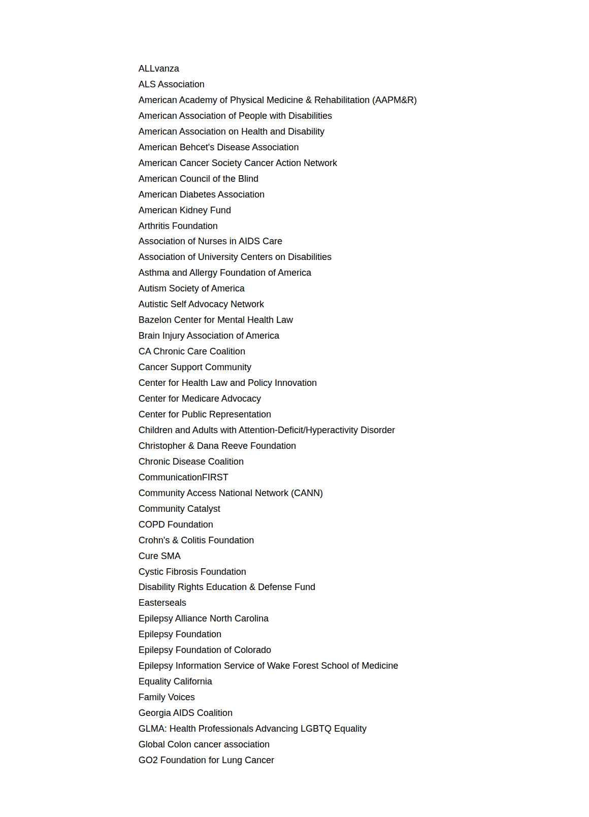ALLvanza
ALS Association
American Academy of Physical Medicine & Rehabilitation (AAPM&R)
American Association of People with Disabilities
American Association on Health and Disability
American Behcet's Disease Association
American Cancer Society Cancer Action Network
American Council of the Blind
American Diabetes Association
American Kidney Fund
Arthritis Foundation
Association of Nurses in AIDS Care
Association of University Centers on Disabilities
Asthma and Allergy Foundation of America
Autism Society of America
Autistic Self Advocacy Network
Bazelon Center for Mental Health Law
Brain Injury Association of America
CA Chronic Care Coalition
Cancer Support Community
Center for Health Law and Policy Innovation
Center for Medicare Advocacy
Center for Public Representation
Children and Adults with Attention-Deficit/Hyperactivity Disorder
Christopher & Dana Reeve Foundation
Chronic Disease Coalition
CommunicationFIRST
Community Access National Network (CANN)
Community Catalyst
COPD Foundation
Crohn's & Colitis Foundation
Cure SMA
Cystic Fibrosis Foundation
Disability Rights Education & Defense Fund
Easterseals
Epilepsy Alliance North Carolina
Epilepsy Foundation
Epilepsy Foundation of Colorado
Epilepsy Information Service of Wake Forest School of Medicine
Equality California
Family Voices
Georgia AIDS Coalition
GLMA: Health Professionals Advancing LGBTQ Equality
Global Colon cancer association
GO2 Foundation for Lung Cancer